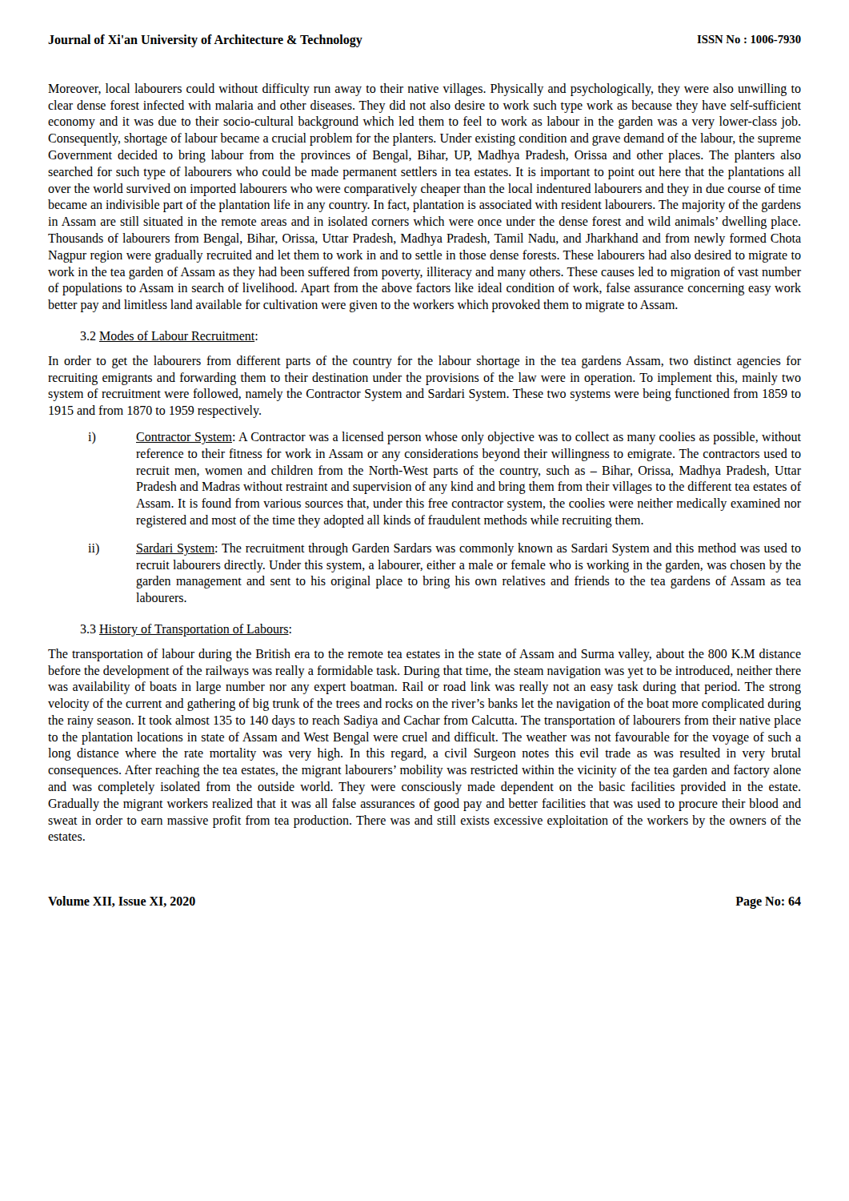Journal of Xi'an University of Architecture & Technology
ISSN No : 1006-7930
Moreover, local labourers could without difficulty run away to their native villages. Physically and psychologically, they were also unwilling to clear dense forest infected with malaria and other diseases. They did not also desire to work such type work as because they have self-sufficient economy and it was due to their socio-cultural background which led them to feel to work as labour in the garden was a very lower-class job. Consequently, shortage of labour became a crucial problem for the planters. Under existing condition and grave demand of the labour, the supreme Government decided to bring labour from the provinces of Bengal, Bihar, UP, Madhya Pradesh, Orissa and other places. The planters also searched for such type of labourers who could be made permanent settlers in tea estates. It is important to point out here that the plantations all over the world survived on imported labourers who were comparatively cheaper than the local indentured labourers and they in due course of time became an indivisible part of the plantation life in any country. In fact, plantation is associated with resident labourers. The majority of the gardens in Assam are still situated in the remote areas and in isolated corners which were once under the dense forest and wild animals’ dwelling place. Thousands of labourers from Bengal, Bihar, Orissa, Uttar Pradesh, Madhya Pradesh, Tamil Nadu, and Jharkhand and from newly formed Chota Nagpur region were gradually recruited and let them to work in and to settle in those dense forests. These labourers had also desired to migrate to work in the tea garden of Assam as they had been suffered from poverty, illiteracy and many others. These causes led to migration of vast number of populations to Assam in search of livelihood. Apart from the above factors like ideal condition of work, false assurance concerning easy work better pay and limitless land available for cultivation were given to the workers which provoked them to migrate to Assam.
3.2 Modes of Labour Recruitment:
In order to get the labourers from different parts of the country for the labour shortage in the tea gardens Assam, two distinct agencies for recruiting emigrants and forwarding them to their destination under the provisions of the law were in operation. To implement this, mainly two system of recruitment were followed, namely the Contractor System and Sardari System. These two systems were being functioned from 1859 to 1915 and from 1870 to 1959 respectively.
i) Contractor System: A Contractor was a licensed person whose only objective was to collect as many coolies as possible, without reference to their fitness for work in Assam or any considerations beyond their willingness to emigrate. The contractors used to recruit men, women and children from the North-West parts of the country, such as – Bihar, Orissa, Madhya Pradesh, Uttar Pradesh and Madras without restraint and supervision of any kind and bring them from their villages to the different tea estates of Assam. It is found from various sources that, under this free contractor system, the coolies were neither medically examined nor registered and most of the time they adopted all kinds of fraudulent methods while recruiting them.
ii) Sardari System: The recruitment through Garden Sardars was commonly known as Sardari System and this method was used to recruit labourers directly. Under this system, a labourer, either a male or female who is working in the garden, was chosen by the garden management and sent to his original place to bring his own relatives and friends to the tea gardens of Assam as tea labourers.
3.3 History of Transportation of Labours:
The transportation of labour during the British era to the remote tea estates in the state of Assam and Surma valley, about the 800 K.M distance before the development of the railways was really a formidable task. During that time, the steam navigation was yet to be introduced, neither there was availability of boats in large number nor any expert boatman. Rail or road link was really not an easy task during that period. The strong velocity of the current and gathering of big trunk of the trees and rocks on the river’s banks let the navigation of the boat more complicated during the rainy season. It took almost 135 to 140 days to reach Sadiya and Cachar from Calcutta. The transportation of labourers from their native place to the plantation locations in state of Assam and West Bengal were cruel and difficult. The weather was not favourable for the voyage of such a long distance where the rate mortality was very high. In this regard, a civil Surgeon notes this evil trade as was resulted in very brutal consequences. After reaching the tea estates, the migrant labourers’ mobility was restricted within the vicinity of the tea garden and factory alone and was completely isolated from the outside world. They were consciously made dependent on the basic facilities provided in the estate. Gradually the migrant workers realized that it was all false assurances of good pay and better facilities that was used to procure their blood and sweat in order to earn massive profit from tea production. There was and still exists excessive exploitation of the workers by the owners of the estates.
Volume XII, Issue XI, 2020
Page No: 64